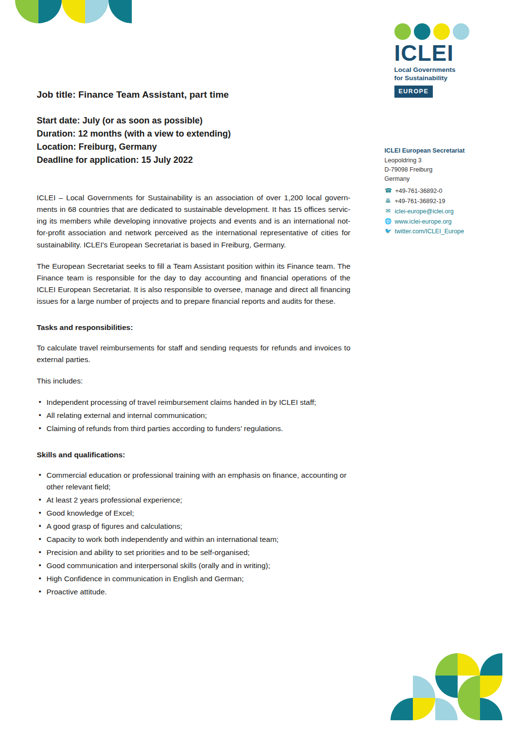ICLEI
Local Governments
for Sustainability
EUROPE
ICLEI European Secretariat
Leopoldring 3
D-79098 Freiburg
Germany
☎+49-761-36892-0
🖶+49-761-36892-19
✉iclei-europe@iclei.org
🌐www.iclei-europe.org
🐦twitter.com/ICLEI_Europe
Job title: Finance Team Assistant, part time
Start date: July (or as soon as possible) Duration: 12 months (with a view to extending) Location: Freiburg, Germany Deadline for application: 15 July 2022
ICLEI – Local Governments for Sustainability is an association of over 1,200 local governments in 68 countries that are dedicated to sustainable development. It has 15 offices servicing its members while developing innovative projects and events and is an international not-for-profit association and network perceived as the international representative of cities for sustainability. ICLEI's European Secretariat is based in Freiburg, Germany.
The European Secretariat seeks to fill a Team Assistant position within its Finance team. The Finance team is responsible for the day to day accounting and financial operations of the ICLEI European Secretariat. It is also responsible to oversee, manage and direct all financing issues for a large number of projects and to prepare financial reports and audits for these.
Tasks and responsibilities:
To calculate travel reimbursements for staff and sending requests for refunds and invoices to external parties.
This includes:
Independent processing of travel reimbursement claims handed in by ICLEI staff;
All relating external and internal communication;
Claiming of refunds from third parties according to funders’ regulations.
Skills and qualifications:
Commercial education or professional training with an emphasis on finance, accounting or other relevant field;
At least 2 years professional experience;
Good knowledge of Excel;
A good grasp of figures and calculations;
Capacity to work both independently and within an international team;
Precision and ability to set priorities and to be self-organised;
Good communication and interpersonal skills (orally and in writing);
High Confidence in communication in English and German;
Proactive attitude.